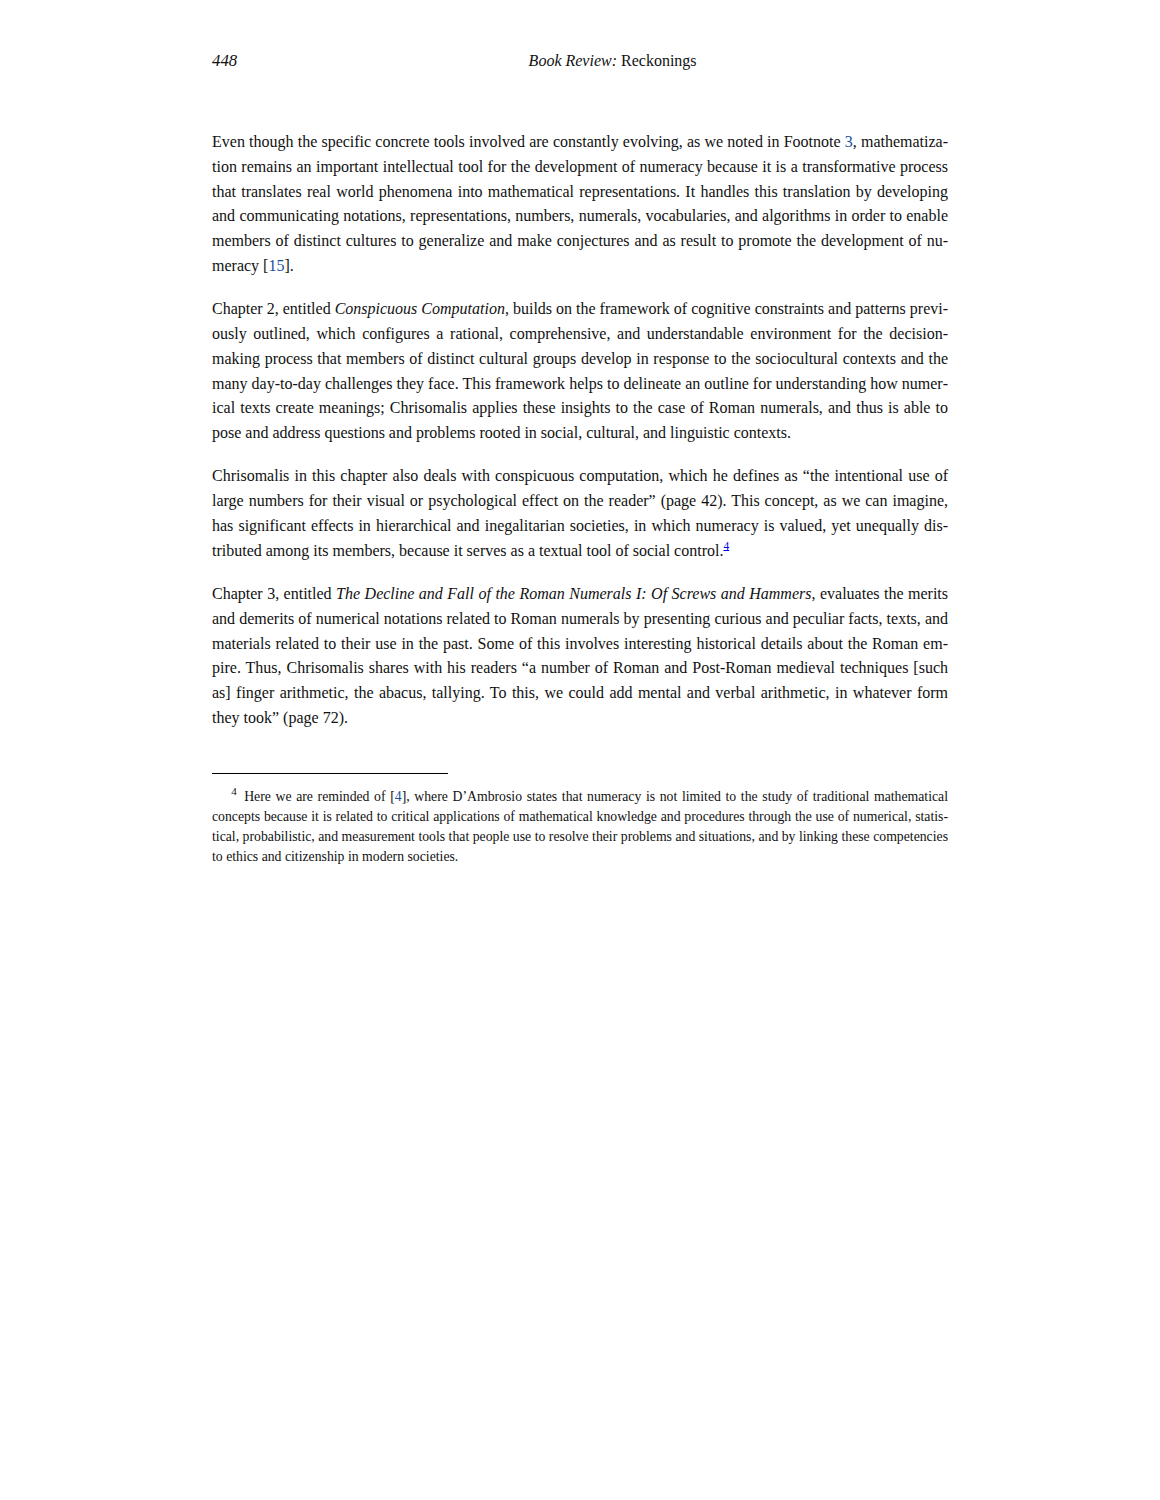448 Book Review: Reckonings
Even though the specific concrete tools involved are constantly evolving, as we noted in Footnote 3, mathematization remains an important intellectual tool for the development of numeracy because it is a transformative process that translates real world phenomena into mathematical representations. It handles this translation by developing and communicating notations, representations, numbers, numerals, vocabularies, and algorithms in order to enable members of distinct cultures to generalize and make conjectures and as result to promote the development of numeracy [15].
Chapter 2, entitled Conspicuous Computation, builds on the framework of cognitive constraints and patterns previously outlined, which configures a rational, comprehensive, and understandable environment for the decision-making process that members of distinct cultural groups develop in response to the sociocultural contexts and the many day-to-day challenges they face. This framework helps to delineate an outline for understanding how numerical texts create meanings; Chrisomalis applies these insights to the case of Roman numerals, and thus is able to pose and address questions and problems rooted in social, cultural, and linguistic contexts.
Chrisomalis in this chapter also deals with conspicuous computation, which he defines as “the intentional use of large numbers for their visual or psychological effect on the reader” (page 42). This concept, as we can imagine, has significant effects in hierarchical and inegalitarian societies, in which numeracy is valued, yet unequally distributed among its members, because it serves as a textual tool of social control.4
Chapter 3, entitled The Decline and Fall of the Roman Numerals I: Of Screws and Hammers, evaluates the merits and demerits of numerical notations related to Roman numerals by presenting curious and peculiar facts, texts, and materials related to their use in the past. Some of this involves interesting historical details about the Roman empire. Thus, Chrisomalis shares with his readers “a number of Roman and Post-Roman medieval techniques [such as] finger arithmetic, the abacus, tallying. To this, we could add mental and verbal arithmetic, in whatever form they took” (page 72).
4 Here we are reminded of [4], where D’Ambrosio states that numeracy is not limited to the study of traditional mathematical concepts because it is related to critical applications of mathematical knowledge and procedures through the use of numerical, statistical, probabilistic, and measurement tools that people use to resolve their problems and situations, and by linking these competencies to ethics and citizenship in modern societies.